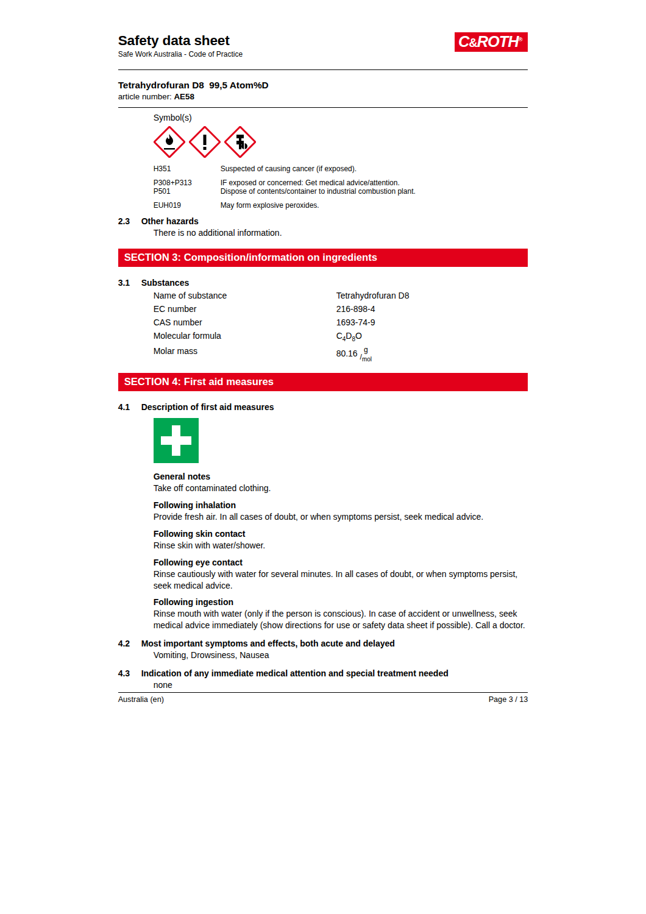Safety data sheet
Safe Work Australia - Code of Practice
C&ROTH®
Tetrahydrofuran D8 99,5 Atom%D
article number: AE58
Symbol(s)
| H351 | Suspected of causing cancer (if exposed). |
| P308+P313 P501 | IF exposed or concerned: Get medical advice/attention. Dispose of contents/container to industrial combustion plant. |
| EUH019 | May form explosive peroxides. |
2.3
Other hazards
There is no additional information.
SECTION 3: Composition/information on ingredients
3.1
Substances
| Name of substance | Tetrahydrofuran D8 |
| EC number | 216-898-4 |
| CAS number | 1693-74-9 |
| Molecular formula | C 4 D 8 O |
| Molar mass | 80.16 g / mol |
SECTION 4: First aid measures
4.1
Description of first aid measures
General notes
Take off contaminated clothing.
Following inhalation
Provide fresh air. In all cases of doubt, or when symptoms persist, seek medical advice.
Following skin contact
Rinse skin with water/shower.
Following eye contact
Rinse cautiously with water for several minutes. In all cases of doubt, or when symptoms persist, seek medical advice.
Following ingestion
Rinse mouth with water (only if the person is conscious). In case of accident or unwellness, seek medical advice immediately (show directions for use or safety data sheet if possible). Call a doctor.
4.2
Most important symptoms and effects, both acute and delayed
Vomiting, Drowsiness, Nausea
4.3
Indication of any immediate medical attention and special treatment needed
none
Australia (en) Page 3 / 13